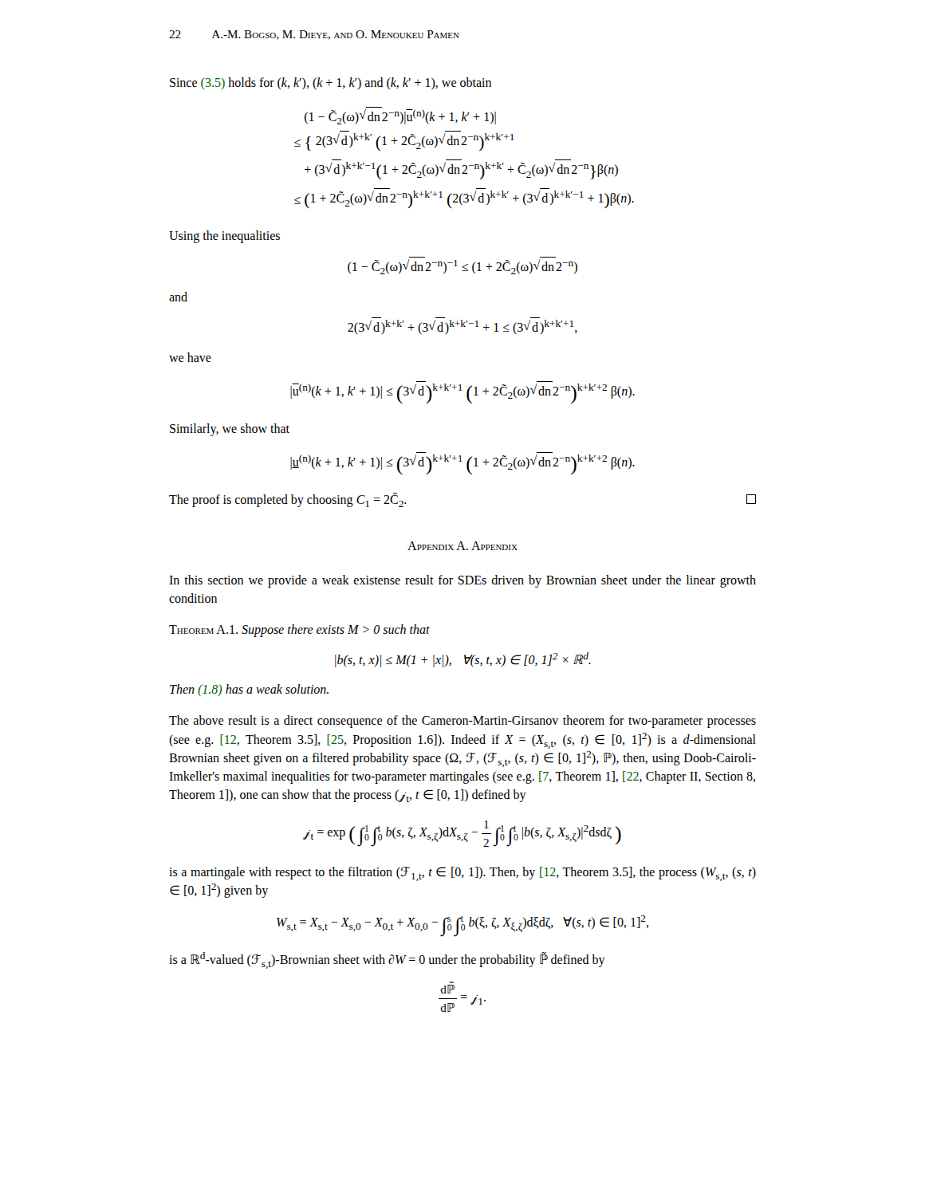22 A.-M. Bogso, M. Dieye, and O. Menoukeu Pamen
Since (3.5) holds for (k, k′), (k + 1, k′) and (k, k′ + 1), we obtain
| | | (1 − C̃ 2 (ω) dn 2 −n )/ u (n) ( k + 1, k ′ + 1)/ |
| | ≤ | { 2(3 d ) k+k′ ( 1 + 2 C̃ 2 (ω) dn 2 −n ) k+k′+1 |
| | | + (3 d ) k+k′−1 ( 1 + 2 C̃ 2 (ω) dn 2 −n ) k+k′ + C̃ 2 (ω) dn 2 −n } β( n ) |
| | ≤ | ( 1 + 2 C̃ 2 (ω) dn 2 −n ) k+k′+1 ( 2(3 d ) k+k′ + (3 d ) k+k′−1 + 1 ) β( n ). |
Using the inequalities
(1 − C̃2(ω)dn2−n)−1 ≤ (1 + 2C̃2(ω)dn2−n)
and
2(3d)k+k′ + (3d)k+k′−1 + 1 ≤ (3d)k+k′+1,
we have
|u(n)(k + 1, k′ + 1)| ≤ (3d)k+k′+1 (1 + 2C̃2(ω)dn2−n)k+k′+2 β(n).
Similarly, we show that
|u(n)(k + 1, k′ + 1)| ≤ (3d)k+k′+1 (1 + 2C̃2(ω)dn2−n)k+k′+2 β(n).
The proof is completed by choosing C1 = 2C̃2.
Appendix A. Appendix
In this section we provide a weak existense result for SDEs driven by Brownian sheet under the linear growth condition
Theorem A.1. Suppose there exists M > 0 such that
|b(s, t, x)| ≤ M(1 + |x|), ∀(s, t, x) ∈ [0, 1]2 × ℝd.
Then (1.8) has a weak solution.
The above result is a direct consequence of the Cameron-Martin-Girsanov theorem for two-parameter processes (see e.g. [12, Theorem 3.5], [25, Proposition 1.6]). Indeed if X = (Xs,t, (s, t) ∈ [0, 1]2) is a d-dimensional Brownian sheet given on a filtered probability space (Ω, ℱ, (ℱs,t, (s, t) ∈ [0, 1]2), ℙ), then, using Doob-Cairoli-Imkeller's maximal inequalities for two-parameter martingales (see e.g. [7, Theorem 1], [22, Chapter II, Section 8, Theorem 1]), one can show that the process (𝒿t, t ∈ [0, 1]) defined by
𝒿t = exp ( ∫10 ∫t 0 b(s, ζ, Xs,ζ)dXs,ζ − 12 ∫10 ∫t 0 |b(s, ζ, Xs,ζ)|2dsdζ )
is a martingale with respect to the filtration (ℱ1,t, t ∈ [0, 1]). Then, by [12, Theorem 3.5], the process (Ws,t, (s, t) ∈ [0, 1]2) given by
Ws,t = Xs,t − Xs,0 − X0,t + X0,0 − ∫s 0 ∫t 0 b(ξ, ζ, Xξ,ζ)dξdζ, ∀(s, t) ∈ [0, 1]2,
is a ℝd-valued (ℱs,t)-Brownian sheet with ∂W = 0 under the probability ℙ̃ defined by
dℙ̃dℙ = 𝒿1.